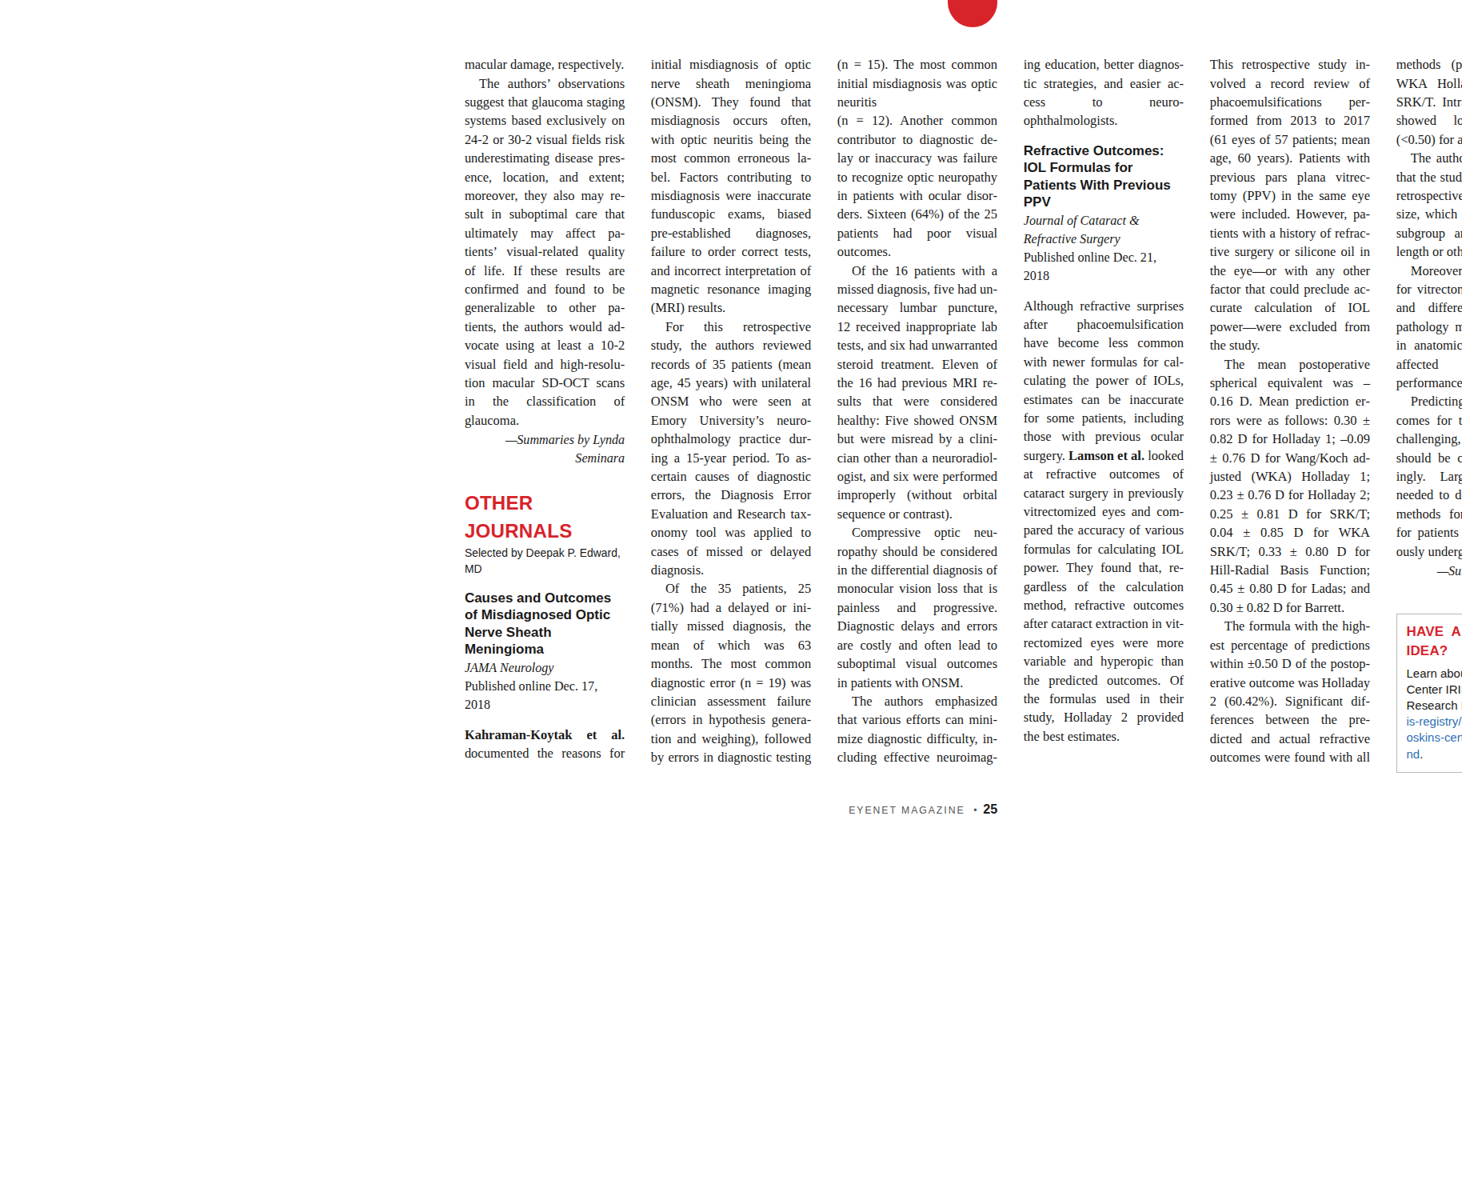macular damage, respectively.
The authors’ observations suggest that glaucoma staging systems based exclusively on 24-2 or 30-2 visual fields risk underestimating disease presence, location, and extent; moreover, they also may result in suboptimal care that ultimately may affect patients’ visual-related quality of life. If these results are confirmed and found to be generalizable to other patients, the authors would advocate using at least a 10-2 visual field and high-resolution macular SD-OCT scans in the classification of glaucoma.
—Summaries by Lynda Seminara
Other Journals
Selected by Deepak P. Edward, MD
Causes and Outcomes of Misdiagnosed Optic Nerve Sheath Meningioma
JAMA Neurology
Published online Dec. 17, 2018
Kahraman-Koytak et al. documented the reasons for initial misdiagnosis of optic nerve sheath meningioma (ONSM). They found that misdiagnosis occurs often, with optic neuritis being the most common erroneous label. Factors contributing to misdiagnosis were inaccurate funduscopic exams, biased pre-established diagnoses, failure to order correct tests, and incorrect interpretation of magnetic resonance imaging (MRI) results.
For this retrospective study, the authors reviewed records of 35 patients (mean age, 45 years) with unilateral ONSM who were seen at Emory University’s neuro-ophthalmology practice during a 15-year period. To ascertain causes of diagnostic errors, the Diagnosis Error Evaluation and Research taxonomy tool was applied to cases of missed or delayed diagnosis.
Of the 35 patients, 25 (71%) had a delayed or initially missed diagnosis, the mean of which was 63 months. The most common diagnostic error (n = 19) was clinician assessment failure (errors in hypothesis generation and weighing), followed by errors in diagnostic testing (n = 15). The most common initial misdiagnosis was optic neuritis
(n = 12). Another common contributor to diagnostic delay or inaccuracy was failure to recognize optic neuropathy in patients with ocular disorders. Sixteen (64%) of the 25 patients had poor visual outcomes.
Of the 16 patients with a missed diagnosis, five had unnecessary lumbar puncture, 12 received inappropriate lab tests, and six had unwarranted steroid treatment. Eleven of the 16 had previous MRI results that were considered healthy: Five showed ONSM but were misread by a clinician other than a neuroradiologist, and six were performed improperly (without orbital sequence or contrast).
Compressive optic neuropathy should be considered in the differential diagnosis of monocular vision loss that is painless and progressive. Diagnostic delays and errors are costly and often lead to suboptimal visual outcomes in patients with ONSM.
The authors emphasized that various efforts can minimize diagnostic difficulty, including effective neuroimaging education, better diagnostic strategies, and easier access to neuro-ophthalmologists.
Refractive Outcomes:
IOL Formulas for Patients With Previous PPV
Journal of Cataract & Refractive Surgery
Published online Dec. 21, 2018
Although refractive surprises after phacoemulsification have become less common with newer formulas for calculating the power of IOLs, estimates can be inaccurate for some patients, including those with previous ocular surgery. Lamson et al. looked at refractive outcomes of cataract surgery in previously vitrectomized eyes and compared the accuracy of various formulas for calculating IOL power. They found that, regardless of the calculation method, refractive outcomes after cataract extraction in vitrectomized eyes were more variable and hyperopic than the predicted outcomes. Of the formulas used in their study, Holladay 2 provided the best estimates.
This retrospective study involved a record review of phacoemulsifications performed from 2013 to 2017 (61 eyes of 57 patients; mean age, 60 years). Patients with previous pars plana vitrectomy (PPV) in the same eye were included. However, patients with a history of refractive surgery or silicone oil in the eye—or with any other factor that could preclude accurate calculation of IOL power—were excluded from the study.
The mean postoperative spherical equivalent was –0.16 D. Mean prediction errors were as follows: 0.30 ± 0.82 D for Holladay 1; –0.09 ± 0.76 D for Wang/Koch adjusted (WKA) Holladay 1; 0.23 ± 0.76 D for Holladay 2; 0.25 ± 0.81 D for SRK/T; 0.04 ± 0.85 D for WKA SRK/T; 0.33 ± 0.80 D for Hill-Radial Basis Function; 0.45 ± 0.80 D for Ladas; and 0.30 ± 0.82 D for Barrett.
The formula with the highest percentage of predictions within ±0.50 D of the postoperative outcome was Holladay 2 (60.42%). Significant differences between the predicted and actual refractive outcomes were found with all methods (p < .05) except WKA Holladay and WKA SRK/T. Intraclass correlation showed low repeatability (<0.50) for all formulas.
The authors acknowledged that the study is limited by its retrospective nature and small size, which did not allow for subgroup analyses by axial length or other parameters.
Moreover, the indications for vitrectomy varied widely, and differences in retinal pathology may have resulted in anatomic differences that affected formula performance.
Predicting refractive outcomes for this population is challenging, and patients should be counseled accordingly. Larger studies are needed to determine the best methods for choosing IOLs for patients who have previously undergone eye surgery.
—Summaries by Lynda Seminara
Have a Research Idea?
Learn about the Hoskins Center IRIS Registry Research Fund: aao.org/iris-registry/data-analysis/hoskins-center-research-fund.
EYENET MAGAZINE •25